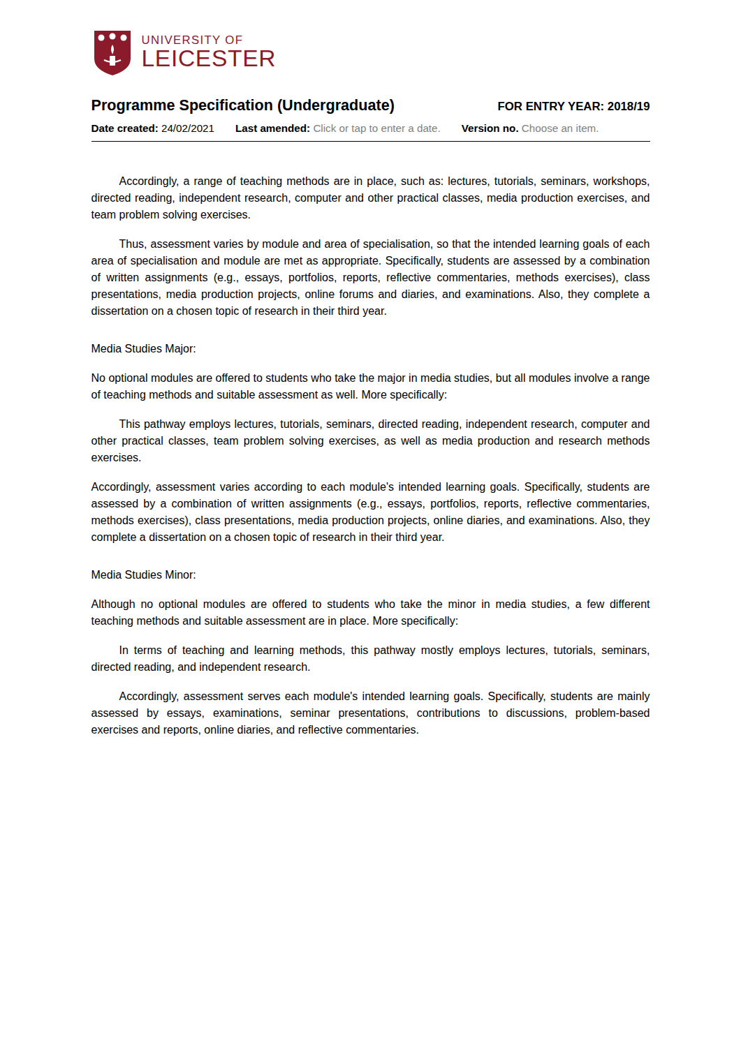UNIVERSITY OF LEICESTER
Programme Specification (Undergraduate)
FOR ENTRY YEAR: 2018/19
Date created: 24/02/2021
Last amended: Click or tap to enter a date.
Version no. Choose an item.
Accordingly, a range of teaching methods are in place, such as: lectures, tutorials, seminars, workshops, directed reading, independent research, computer and other practical classes, media production exercises, and team problem solving exercises.
Thus, assessment varies by module and area of specialisation, so that the intended learning goals of each area of specialisation and module are met as appropriate. Specifically, students are assessed by a combination of written assignments (e.g., essays, portfolios, reports, reflective commentaries, methods exercises), class presentations, media production projects, online forums and diaries, and examinations. Also, they complete a dissertation on a chosen topic of research in their third year.
Media Studies Major:
No optional modules are offered to students who take the major in media studies, but all modules involve a range of teaching methods and suitable assessment as well. More specifically:
This pathway employs lectures, tutorials, seminars, directed reading, independent research, computer and other practical classes, team problem solving exercises, as well as media production and research methods exercises.
Accordingly, assessment varies according to each module's intended learning goals. Specifically, students are assessed by a combination of written assignments (e.g., essays, portfolios, reports, reflective commentaries, methods exercises), class presentations, media production projects, online diaries, and examinations. Also, they complete a dissertation on a chosen topic of research in their third year.
Media Studies Minor:
Although no optional modules are offered to students who take the minor in media studies, a few different teaching methods and suitable assessment are in place. More specifically:
In terms of teaching and learning methods, this pathway mostly employs lectures, tutorials, seminars, directed reading, and independent research.
Accordingly, assessment serves each module's intended learning goals. Specifically, students are mainly assessed by essays, examinations, seminar presentations, contributions to discussions, problem-based exercises and reports, online diaries, and reflective commentaries.